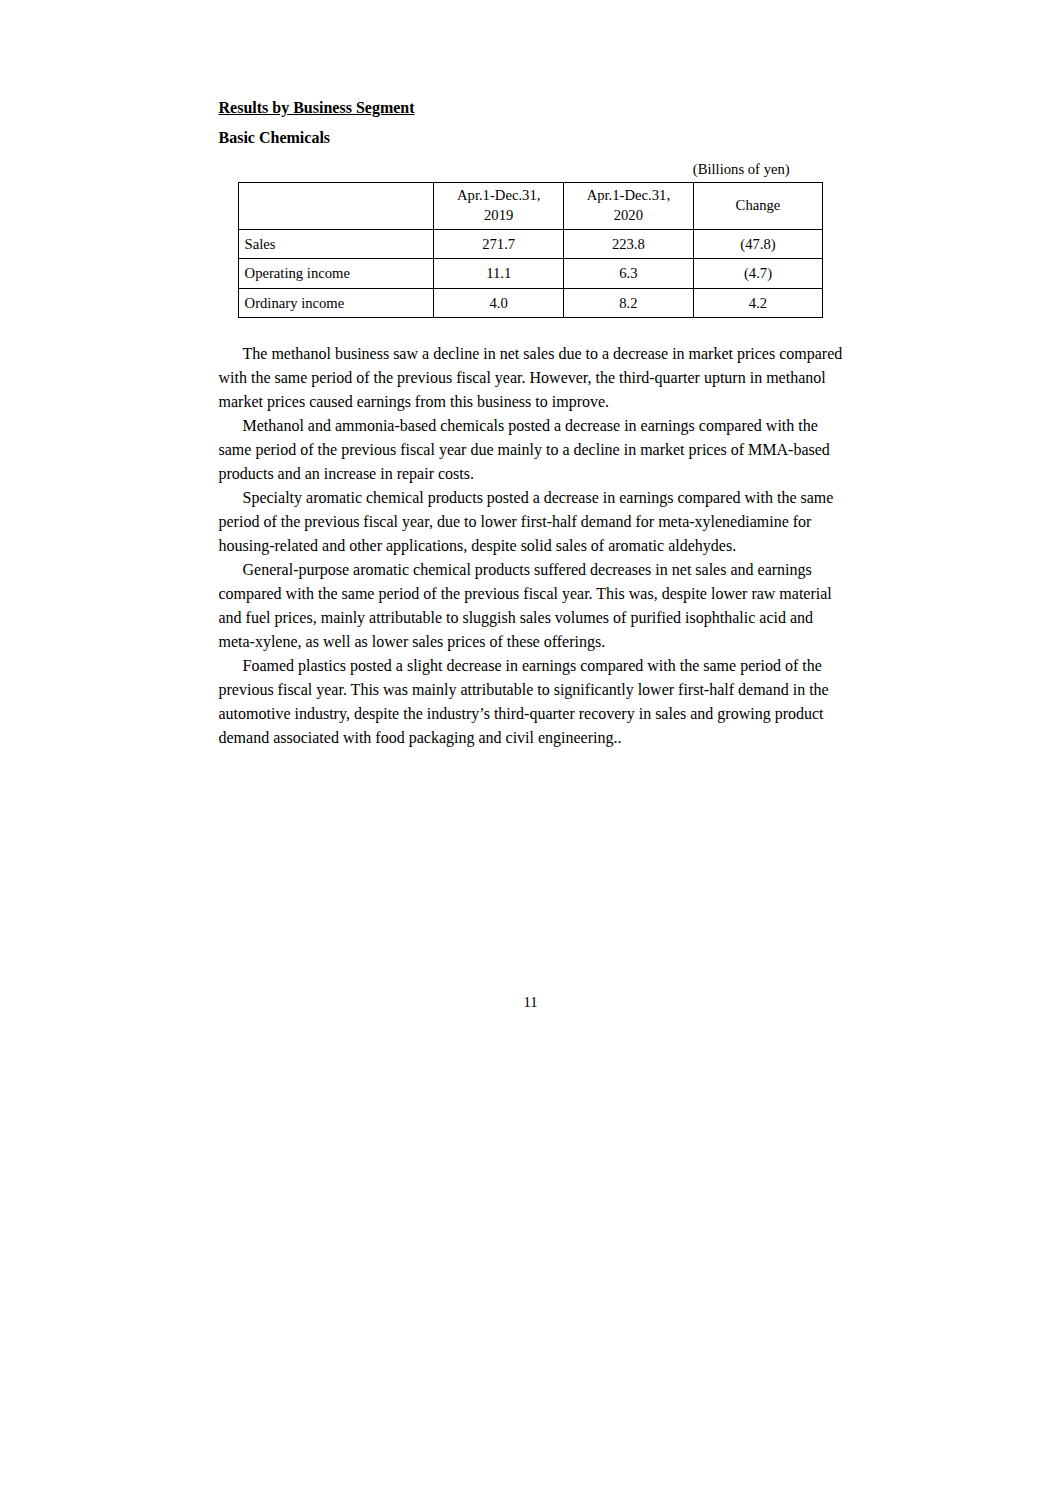Results by Business Segment
Basic Chemicals
(Billions of yen)
| | Apr.1-Dec.31, 2019 | Apr.1-Dec.31, 2020 | Change |
| --- | --- | --- | --- |
| Sales | 271.7 | 223.8 | (47.8) |
| Operating income | 11.1 | 6.3 | (4.7) |
| Ordinary income | 4.0 | 8.2 | 4.2 |
The methanol business saw a decline in net sales due to a decrease in market prices compared with the same period of the previous fiscal year. However, the third-quarter upturn in methanol market prices caused earnings from this business to improve.
Methanol and ammonia-based chemicals posted a decrease in earnings compared with the same period of the previous fiscal year due mainly to a decline in market prices of MMA-based products and an increase in repair costs.
Specialty aromatic chemical products posted a decrease in earnings compared with the same period of the previous fiscal year, due to lower first-half demand for meta-xylenediamine for housing-related and other applications, despite solid sales of aromatic aldehydes.
General-purpose aromatic chemical products suffered decreases in net sales and earnings compared with the same period of the previous fiscal year. This was, despite lower raw material and fuel prices, mainly attributable to sluggish sales volumes of purified isophthalic acid and meta-xylene, as well as lower sales prices of these offerings.
Foamed plastics posted a slight decrease in earnings compared with the same period of the previous fiscal year. This was mainly attributable to significantly lower first-half demand in the automotive industry, despite the industry’s third-quarter recovery in sales and growing product demand associated with food packaging and civil engineering..
11